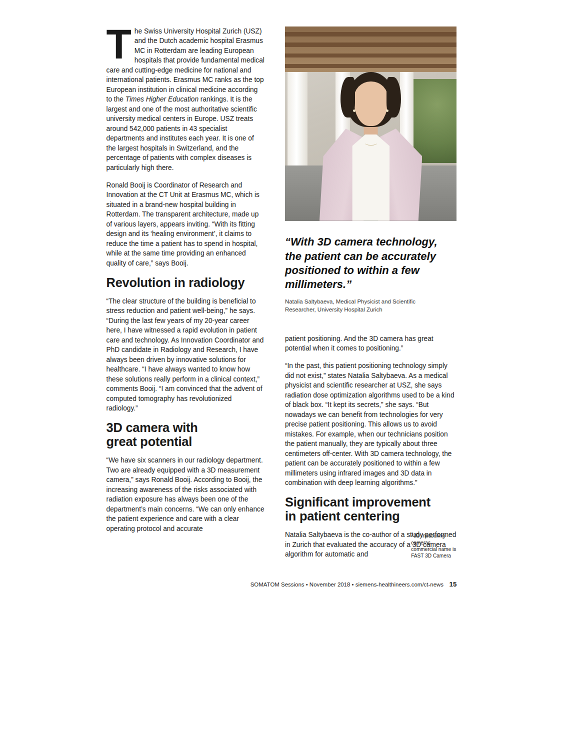The Swiss University Hospital Zurich (USZ) and the Dutch academic hospital Erasmus MC in Rotterdam are leading European hospitals that provide fundamental medical care and cutting-edge medicine for national and international patients. Erasmus MC ranks as the top European institution in clinical medicine according to the Times Higher Education rankings. It is the largest and one of the most authoritative scientific university medical centers in Europe. USZ treats around 542,000 patients in 43 specialist departments and institutes each year. It is one of the largest hospitals in Switzerland, and the percentage of patients with complex diseases is particularly high there.
Ronald Booij is Coordinator of Research and Innovation at the CT Unit at Erasmus MC, which is situated in a brand-new hospital building in Rotterdam. The transparent architecture, made up of various layers, appears inviting. “With its fitting design and its ‘healing environment’, it claims to reduce the time a patient has to spend in hospital, while at the same time providing an enhanced quality of care,” says Booij.
Revolution in radiology
“The clear structure of the building is beneficial to stress reduction and patient well-being,” he says. “During the last few years of my 20-year career here, I have witnessed a rapid evolution in patient care and technology. As Innovation Coordinator and PhD candidate in Radiology and Research, I have always been driven by innovative solutions for healthcare. “I have always wanted to know how these solutions really perform in a clinical context,” comments Booij. “I am convinced that the advent of computed tomography has revolutionized radiology.”
3D camera with
great potential
“We have six scanners in our radiology department. Two are already equipped with a 3D measurement camera,” says Ronald Booij. According to Booij, the increasing awareness of the risks associated with radiation exposure has always been one of the department’s main concerns. “We can only enhance the patient experience and care with a clear operating protocol and accurate
“With 3D camera technology, the patient can be accurately positioned to within a few millimeters.”
Natalia Saltybaeva, Medical Physicist and Scientific
Researcher, University Hospital Zurich
patient positioning. And the 3D camera has great potential when it comes to positioning.”
“In the past, this patient positioning technology simply did not exist,” states Natalia Saltybaeva. As a medical physicist and scientific researcher at USZ, she says radiation dose optimization algorithms used to be a kind of black box. “It kept its secrets,” she says. “But nowadays we can benefit from technologies for very precise patient positioning. This allows us to avoid mistakes. For example, when our technicians position the patient manually, they are typically about three centimeters off-center. With 3D camera technology, the patient can be accurately positioned to within a few millimeters using infrared images and 3D data in combination with deep learning algorithms.”
Significant improvement
in patient centering
Natalia Saltybaeva is the co-author of a study performed in Zurich that evaluated the accuracy of a 3D camera algorithm for automatic and
13D measuring cameras commercial name is FAST 3D Camera
SOMATOM Sessions • November 2018 • siemens-healthineers.com/ct-news 15